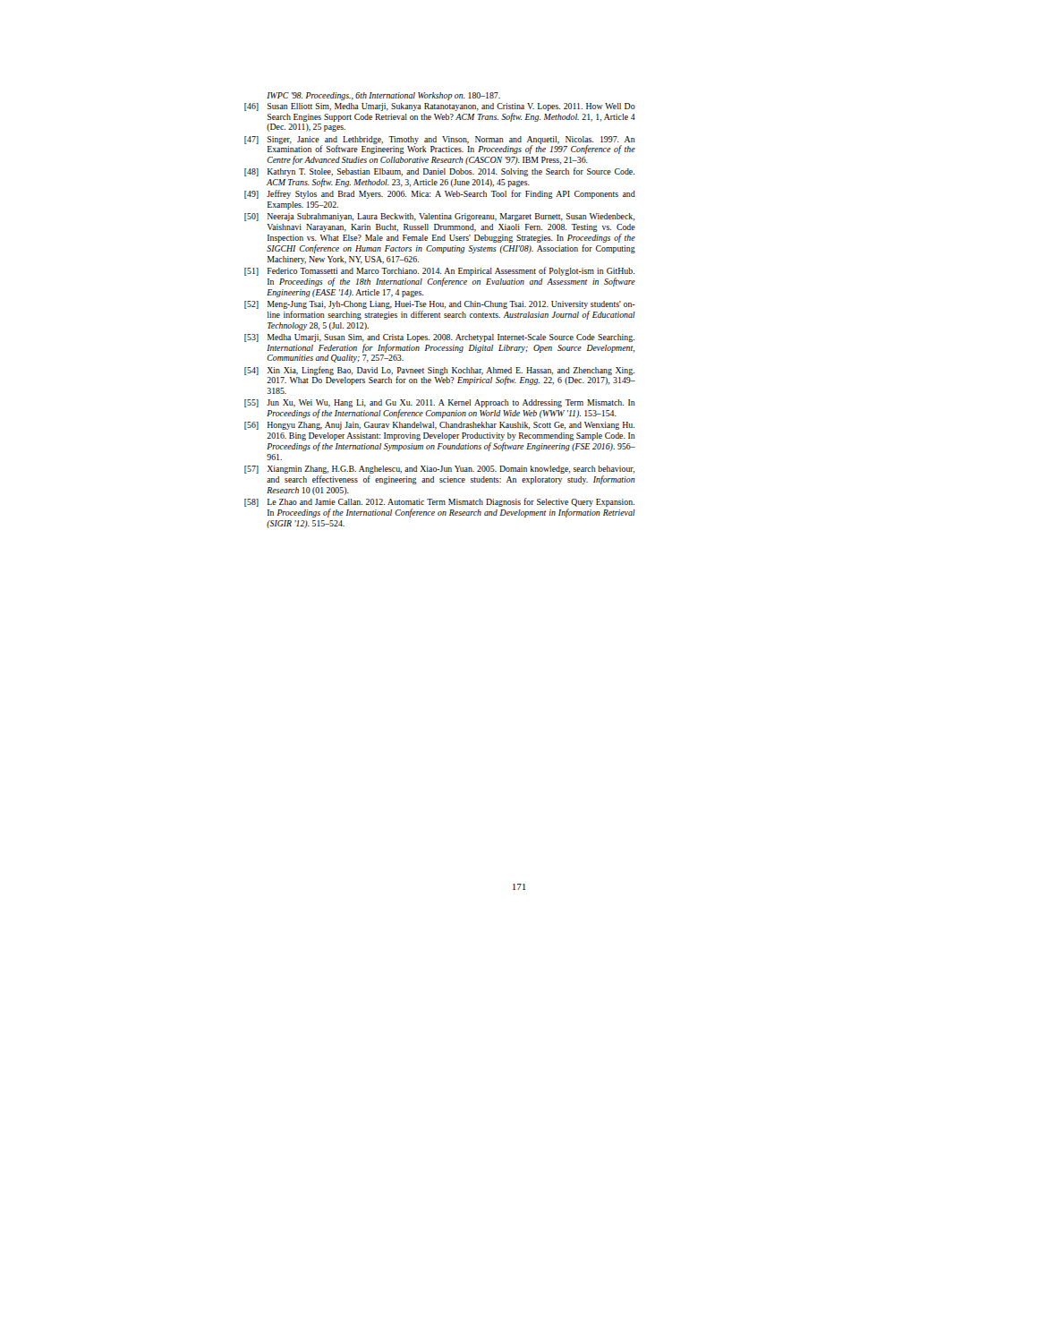IWPC '98. Proceedings., 6th International Workshop on. 180–187.
[46] Susan Elliott Sim, Medha Umarji, Sukanya Ratanotayanon, and Cristina V. Lopes. 2011. How Well Do Search Engines Support Code Retrieval on the Web? ACM Trans. Softw. Eng. Methodol. 21, 1, Article 4 (Dec. 2011), 25 pages.
[47] Singer, Janice and Lethbridge, Timothy and Vinson, Norman and Anquetil, Nicolas. 1997. An Examination of Software Engineering Work Practices. In Proceedings of the 1997 Conference of the Centre for Advanced Studies on Collaborative Research (CASCON '97). IBM Press, 21–36.
[48] Kathryn T. Stolee, Sebastian Elbaum, and Daniel Dobos. 2014. Solving the Search for Source Code. ACM Trans. Softw. Eng. Methodol. 23, 3, Article 26 (June 2014), 45 pages.
[49] Jeffrey Stylos and Brad Myers. 2006. Mica: A Web-Search Tool for Finding API Components and Examples. 195–202.
[50] Neeraja Subrahmaniyan, Laura Beckwith, Valentina Grigoreanu, Margaret Burnett, Susan Wiedenbeck, Vaishnavi Narayanan, Karin Bucht, Russell Drummond, and Xiaoli Fern. 2008. Testing vs. Code Inspection vs. What Else? Male and Female End Users' Debugging Strategies. In Proceedings of the SIGCHI Conference on Human Factors in Computing Systems (CHI'08). Association for Computing Machinery, New York, NY, USA, 617–626.
[51] Federico Tomassetti and Marco Torchiano. 2014. An Empirical Assessment of Polyglot-ism in GitHub. In Proceedings of the 18th International Conference on Evaluation and Assessment in Software Engineering (EASE '14). Article 17, 4 pages.
[52] Meng-Jung Tsai, Jyh-Chong Liang, Huei-Tse Hou, and Chin-Chung Tsai. 2012. University students' online information searching strategies in different search contexts. Australasian Journal of Educational Technology 28, 5 (Jul. 2012).
[53] Medha Umarji, Susan Sim, and Crista Lopes. 2008. Archetypal Internet-Scale Source Code Searching. International Federation for Information Processing Digital Library; Open Source Development, Communities and Quality; 7, 257–263.
[54] Xin Xia, Lingfeng Bao, David Lo, Pavneet Singh Kochhar, Ahmed E. Hassan, and Zhenchang Xing. 2017. What Do Developers Search for on the Web? Empirical Softw. Engg. 22, 6 (Dec. 2017), 3149–3185.
[55] Jun Xu, Wei Wu, Hang Li, and Gu Xu. 2011. A Kernel Approach to Addressing Term Mismatch. In Proceedings of the International Conference Companion on World Wide Web (WWW '11). 153–154.
[56] Hongyu Zhang, Anuj Jain, Gaurav Khandelwal, Chandrashekhar Kaushik, Scott Ge, and Wenxiang Hu. 2016. Bing Developer Assistant: Improving Developer Productivity by Recommending Sample Code. In Proceedings of the International Symposium on Foundations of Software Engineering (FSE 2016). 956–961.
[57] Xiangmin Zhang, H.G.B. Anghelescu, and Xiao-Jun Yuan. 2005. Domain knowledge, search behaviour, and search effectiveness of engineering and science students: An exploratory study. Information Research 10 (01 2005).
[58] Le Zhao and Jamie Callan. 2012. Automatic Term Mismatch Diagnosis for Selective Query Expansion. In Proceedings of the International Conference on Research and Development in Information Retrieval (SIGIR '12). 515–524.
171